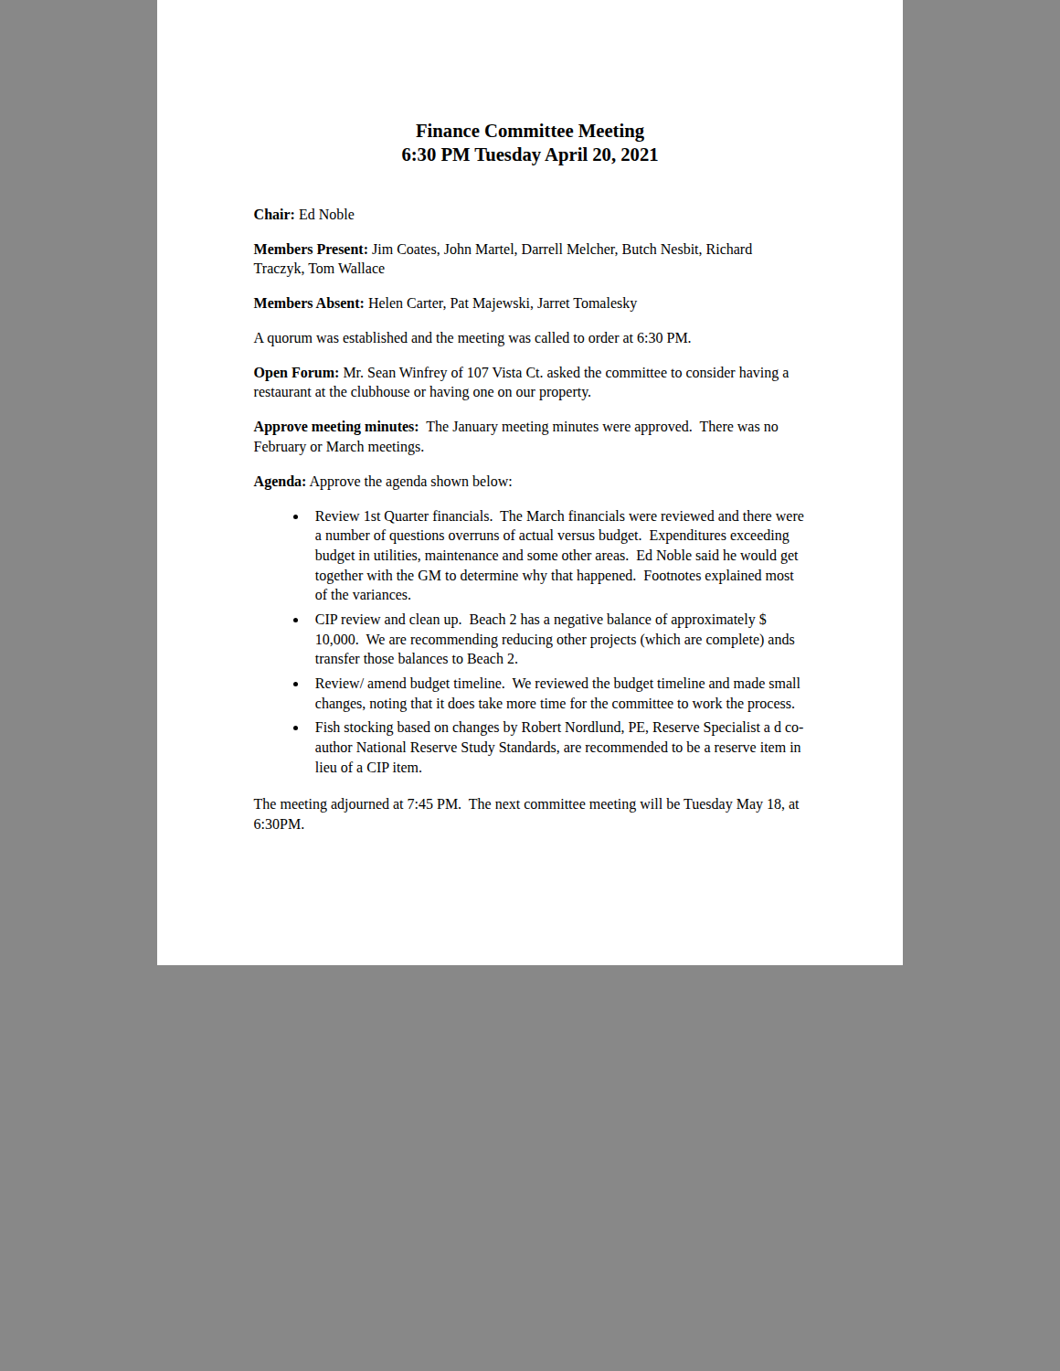Finance Committee Meeting6:30 PM Tuesday April 20, 2021
Chair: Ed Noble
Members Present: Jim Coates, John Martel, Darrell Melcher, Butch Nesbit, Richard Traczyk, Tom Wallace
Members Absent: Helen Carter, Pat Majewski, Jarret Tomalesky
A quorum was established and the meeting was called to order at 6:30 PM.
Open Forum: Mr. Sean Winfrey of 107 Vista Ct. asked the committee to consider having a restaurant at the clubhouse or having one on our property.
Approve meeting minutes: The January meeting minutes were approved. There was no February or March meetings.
Agenda: Approve the agenda shown below:
Review 1st Quarter financials. The March financials were reviewed and there were a number of questions overruns of actual versus budget. Expenditures exceeding budget in utilities, maintenance and some other areas. Ed Noble said he would get together with the GM to determine why that happened. Footnotes explained most of the variances.
CIP review and clean up. Beach 2 has a negative balance of approximately $ 10,000. We are recommending reducing other projects (which are complete) ands transfer those balances to Beach 2.
Review/ amend budget timeline. We reviewed the budget timeline and made small changes, noting that it does take more time for the committee to work the process.
Fish stocking based on changes by Robert Nordlund, PE, Reserve Specialist a d co-author National Reserve Study Standards, are recommended to be a reserve item in lieu of a CIP item.
The meeting adjourned at 7:45 PM. The next committee meeting will be Tuesday May 18, at 6:30PM.